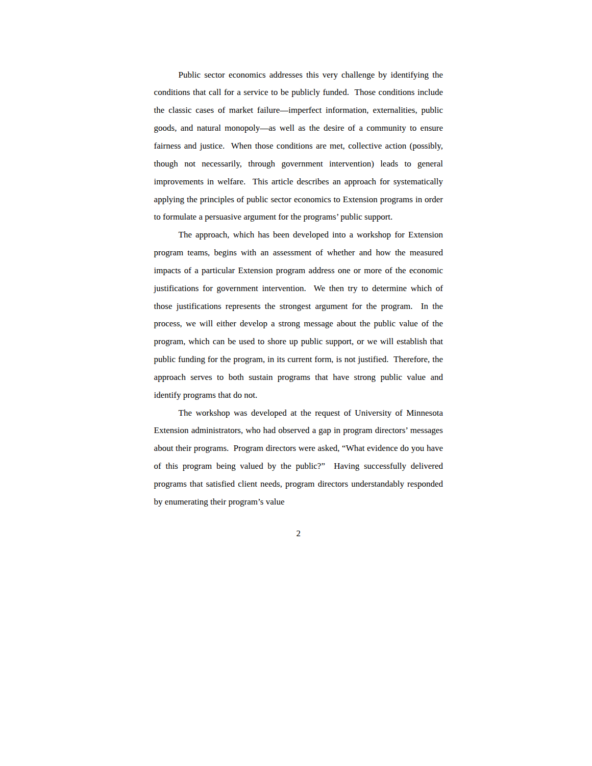Public sector economics addresses this very challenge by identifying the conditions that call for a service to be publicly funded. Those conditions include the classic cases of market failure—imperfect information, externalities, public goods, and natural monopoly—as well as the desire of a community to ensure fairness and justice. When those conditions are met, collective action (possibly, though not necessarily, through government intervention) leads to general improvements in welfare. This article describes an approach for systematically applying the principles of public sector economics to Extension programs in order to formulate a persuasive argument for the programs’ public support.
The approach, which has been developed into a workshop for Extension program teams, begins with an assessment of whether and how the measured impacts of a particular Extension program address one or more of the economic justifications for government intervention. We then try to determine which of those justifications represents the strongest argument for the program. In the process, we will either develop a strong message about the public value of the program, which can be used to shore up public support, or we will establish that public funding for the program, in its current form, is not justified. Therefore, the approach serves to both sustain programs that have strong public value and identify programs that do not.
The workshop was developed at the request of University of Minnesota Extension administrators, who had observed a gap in program directors’ messages about their programs. Program directors were asked, “What evidence do you have of this program being valued by the public?” Having successfully delivered programs that satisfied client needs, program directors understandably responded by enumerating their program’s value
2